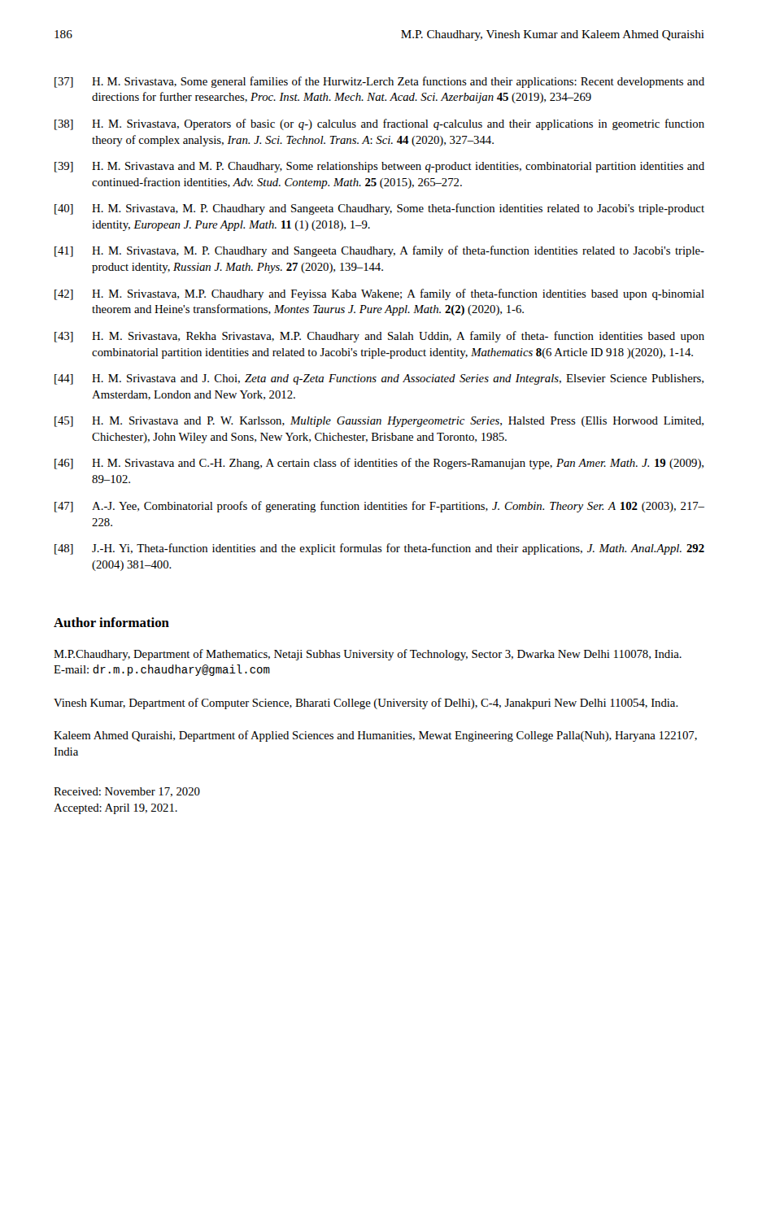186 M.P. Chaudhary, Vinesh Kumar and Kaleem Ahmed Quraishi
[37] H. M. Srivastava, Some general families of the Hurwitz-Lerch Zeta functions and their applications: Recent developments and directions for further researches, Proc. Inst. Math. Mech. Nat. Acad. Sci. Azerbaijan 45 (2019), 234–269
[38] H. M. Srivastava, Operators of basic (or q-) calculus and fractional q-calculus and their applications in geometric function theory of complex analysis, Iran. J. Sci. Technol. Trans. A: Sci. 44 (2020), 327–344.
[39] H. M. Srivastava and M. P. Chaudhary, Some relationships between q-product identities, combinatorial partition identities and continued-fraction identities, Adv. Stud. Contemp. Math. 25 (2015), 265–272.
[40] H. M. Srivastava, M. P. Chaudhary and Sangeeta Chaudhary, Some theta-function identities related to Jacobi's triple-product identity, European J. Pure Appl. Math. 11 (1) (2018), 1–9.
[41] H. M. Srivastava, M. P. Chaudhary and Sangeeta Chaudhary, A family of theta-function identities related to Jacobi's triple-product identity, Russian J. Math. Phys. 27 (2020), 139–144.
[42] H. M. Srivastava, M.P. Chaudhary and Feyissa Kaba Wakene; A family of theta-function identities based upon q-binomial theorem and Heine's transformations, Montes Taurus J. Pure Appl. Math. 2(2) (2020), 1-6.
[43] H. M. Srivastava, Rekha Srivastava, M.P. Chaudhary and Salah Uddin, A family of theta- function identities based upon combinatorial partition identities and related to Jacobi's triple-product identity, Mathematics 8(6 Article ID 918 )(2020), 1-14.
[44] H. M. Srivastava and J. Choi, Zeta and q-Zeta Functions and Associated Series and Integrals, Elsevier Science Publishers, Amsterdam, London and New York, 2012.
[45] H. M. Srivastava and P. W. Karlsson, Multiple Gaussian Hypergeometric Series, Halsted Press (Ellis Horwood Limited, Chichester), John Wiley and Sons, New York, Chichester, Brisbane and Toronto, 1985.
[46] H. M. Srivastava and C.-H. Zhang, A certain class of identities of the Rogers-Ramanujan type, Pan Amer. Math. J. 19 (2009), 89–102.
[47] A.-J. Yee, Combinatorial proofs of generating function identities for F-partitions, J. Combin. Theory Ser. A 102 (2003), 217–228.
[48] J.-H. Yi, Theta-function identities and the explicit formulas for theta-function and their applications, J. Math. Anal.Appl. 292 (2004) 381–400.
Author information
M.P.Chaudhary, Department of Mathematics, Netaji Subhas University of Technology, Sector 3, Dwarka New Delhi 110078, India.
E-mail: dr.m.p.chaudhary@gmail.com
Vinesh Kumar, Department of Computer Science, Bharati College (University of Delhi), C-4, Janakpuri New Delhi 110054, India.
Kaleem Ahmed Quraishi, Department of Applied Sciences and Humanities, Mewat Engineering College Palla(Nuh), Haryana 122107, India
Received: November 17, 2020
Accepted: April 19, 2021.